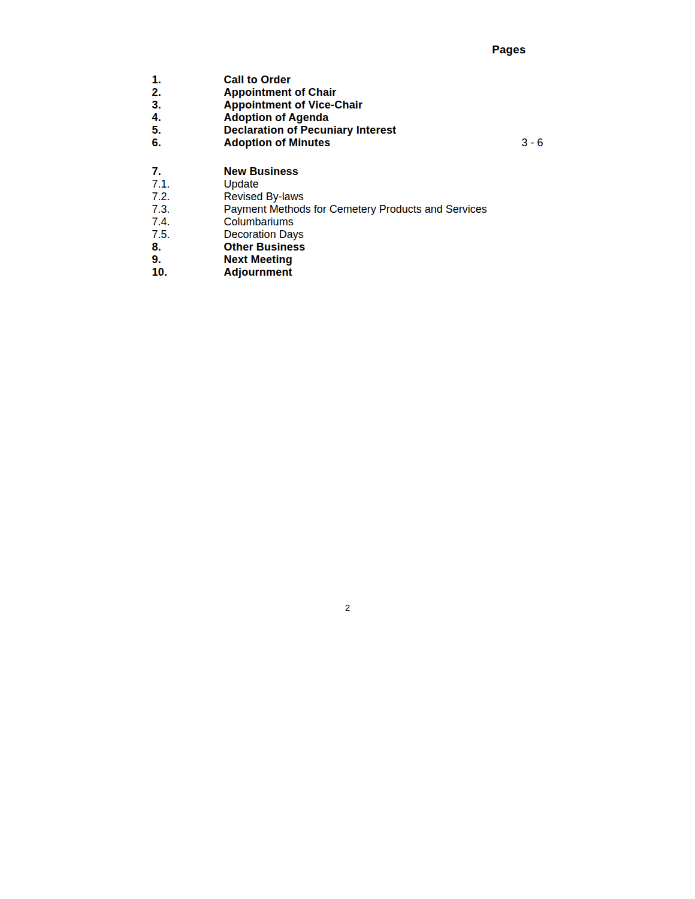Pages
| 1. | Call to Order | |
| 2. | Appointment of Chair | |
| 3. | Appointment of Vice-Chair | |
| 4. | Adoption of Agenda | |
| 5. | Declaration of Pecuniary Interest | |
| 6. | Adoption of Minutes | 3 - 6 |
| 7. | New Business | |
| 7.1. | Update | |
| 7.2. | Revised By-laws | |
| 7.3. | Payment Methods for Cemetery Products and Services | |
| 7.4. | Columbariums | |
| 7.5. | Decoration Days | |
| 8. | Other Business | |
| 9. | Next Meeting | |
| 10. | Adjournment | |
2